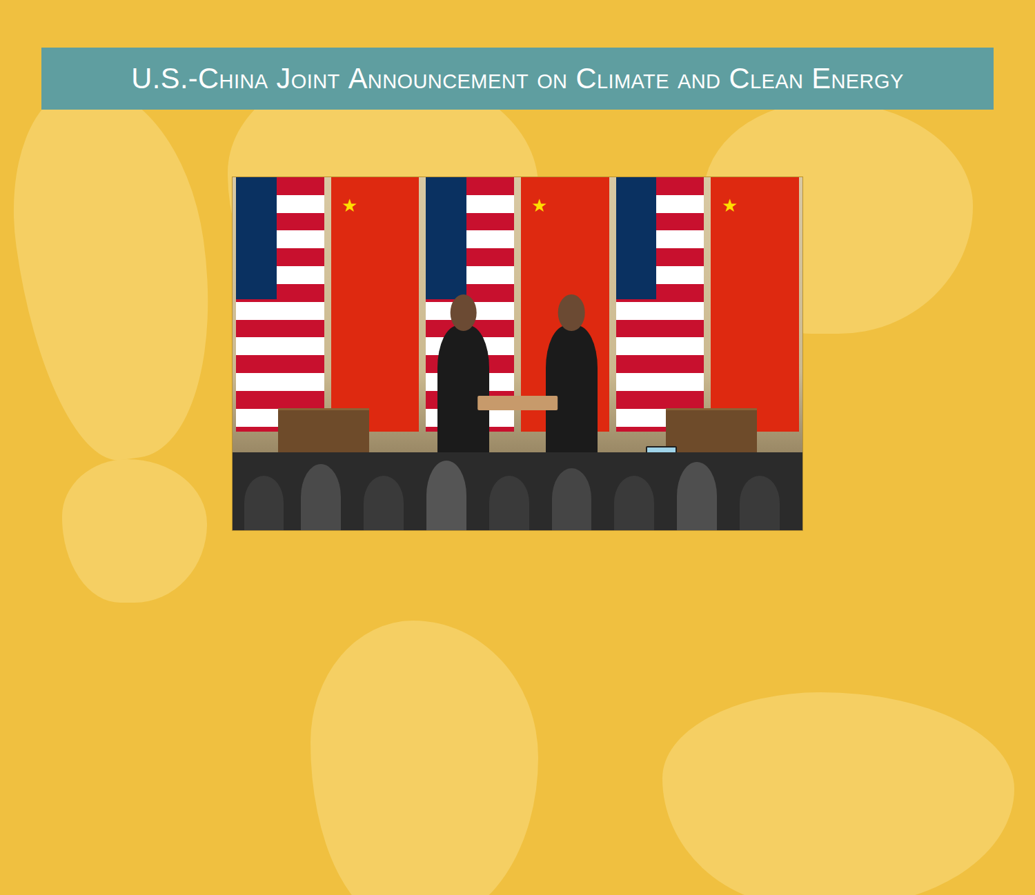U.S.-China Joint Announcement on Climate and Clean Energy